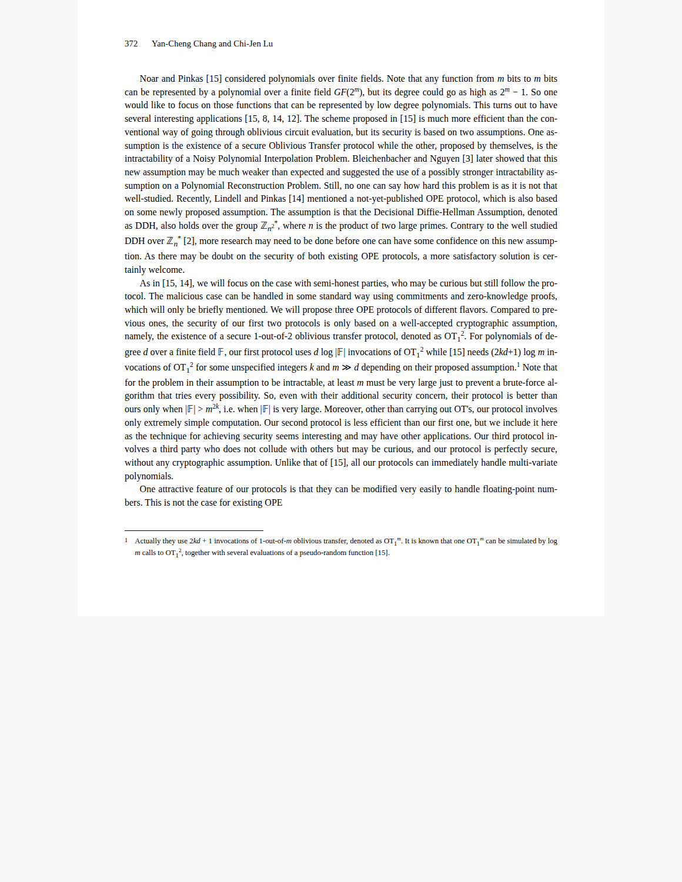372 Yan-Cheng Chang and Chi-Jen Lu
Noar and Pinkas [15] considered polynomials over finite fields. Note that any function from m bits to m bits can be represented by a polynomial over a finite field GF(2m), but its degree could go as high as 2m − 1. So one would like to focus on those functions that can be represented by low degree polynomials. This turns out to have several interesting applications [15, 8, 14, 12]. The scheme proposed in [15] is much more efficient than the conventional way of going through oblivious circuit evaluation, but its security is based on two assumptions. One assumption is the existence of a secure Oblivious Transfer protocol while the other, proposed by themselves, is the intractability of a Noisy Polynomial Interpolation Problem. Bleichenbacher and Nguyen [3] later showed that this new assumption may be much weaker than expected and suggested the use of a possibly stronger intractability assumption on a Polynomial Reconstruction Problem. Still, no one can say how hard this problem is as it is not that well-studied. Recently, Lindell and Pinkas [14] mentioned a not-yet-published OPE protocol, which is also based on some newly proposed assumption. The assumption is that the Decisional Diffie-Hellman Assumption, denoted as DDH, also holds over the group ℤn2*, where n is the product of two large primes. Contrary to the well studied DDH over ℤn* [2], more research may need to be done before one can have some confidence on this new assumption. As there may be doubt on the security of both existing OPE protocols, a more satisfactory solution is certainly welcome.
As in [15, 14], we will focus on the case with semi-honest parties, who may be curious but still follow the protocol. The malicious case can be handled in some standard way using commitments and zero-knowledge proofs, which will only be briefly mentioned. We will propose three OPE protocols of different flavors. Compared to previous ones, the security of our first two protocols is only based on a well-accepted cryptographic assumption, namely, the existence of a secure 1-out-of-2 oblivious transfer protocol, denoted as OT12. For polynomials of degree d over a finite field 𝔽, our first protocol uses d log |𝔽| invocations of OT12 while [15] needs (2kd+1) log m invocations of OT12 for some unspecified integers k and m ≫ d depending on their proposed assumption.1 Note that for the problem in their assumption to be intractable, at least m must be very large just to prevent a brute-force algorithm that tries every possibility. So, even with their additional security concern, their protocol is better than ours only when |𝔽| > m2k, i.e. when |𝔽| is very large. Moreover, other than carrying out OT's, our protocol involves only extremely simple computation. Our second protocol is less efficient than our first one, but we include it here as the technique for achieving security seems interesting and may have other applications. Our third protocol involves a third party who does not collude with others but may be curious, and our protocol is perfectly secure, without any cryptographic assumption. Unlike that of [15], all our protocols can immediately handle multi-variate polynomials.
One attractive feature of our protocols is that they can be modified very easily to handle floating-point numbers. This is not the case for existing OPE
1 Actually they use 2kd + 1 invocations of 1-out-of-m oblivious transfer, denoted as OT1m. It is known that one OT1m can be simulated by log m calls to OT12, together with several evaluations of a pseudo-random function [15].